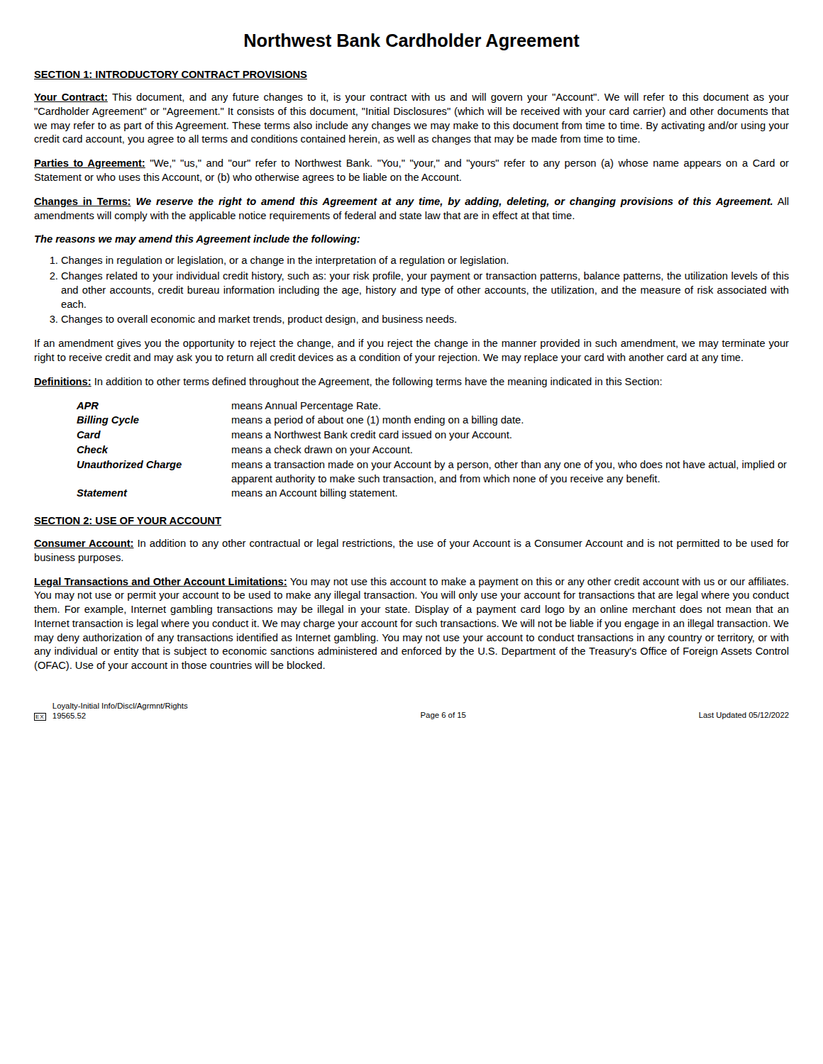Northwest Bank Cardholder Agreement
Section 1: Introductory Contract Provisions
Your Contract: This document, and any future changes to it, is your contract with us and will govern your "Account". We will refer to this document as your "Cardholder Agreement" or "Agreement." It consists of this document, "Initial Disclosures" (which will be received with your card carrier) and other documents that we may refer to as part of this Agreement. These terms also include any changes we may make to this document from time to time. By activating and/or using your credit card account, you agree to all terms and conditions contained herein, as well as changes that may be made from time to time.
Parties to Agreement: "We," "us," and "our" refer to Northwest Bank. "You," "your," and "yours" refer to any person (a) whose name appears on a Card or Statement or who uses this Account, or (b) who otherwise agrees to be liable on the Account.
Changes in Terms: We reserve the right to amend this Agreement at any time, by adding, deleting, or changing provisions of this Agreement. All amendments will comply with the applicable notice requirements of federal and state law that are in effect at that time.
The reasons we may amend this Agreement include the following:
Changes in regulation or legislation, or a change in the interpretation of a regulation or legislation.
Changes related to your individual credit history, such as: your risk profile, your payment or transaction patterns, balance patterns, the utilization levels of this and other accounts, credit bureau information including the age, history and type of other accounts, the utilization, and the measure of risk associated with each.
Changes to overall economic and market trends, product design, and business needs.
If an amendment gives you the opportunity to reject the change, and if you reject the change in the manner provided in such amendment, we may terminate your right to receive credit and may ask you to return all credit devices as a condition of your rejection. We may replace your card with another card at any time.
Definitions: In addition to other terms defined throughout the Agreement, the following terms have the meaning indicated in this Section:
| APR | means Annual Percentage Rate. |
| Billing Cycle | means a period of about one (1) month ending on a billing date. |
| Card | means a Northwest Bank credit card issued on your Account. |
| Check | means a check drawn on your Account. |
| Unauthorized Charge | means a transaction made on your Account by a person, other than any one of you, who does not have actual, implied or apparent authority to make such transaction, and from which none of you receive any benefit. |
| Statement | means an Account billing statement. |
Section 2: Use of Your Account
Consumer Account: In addition to any other contractual or legal restrictions, the use of your Account is a Consumer Account and is not permitted to be used for business purposes.
Legal Transactions and Other Account Limitations: You may not use this account to make a payment on this or any other credit account with us or our affiliates. You may not use or permit your account to be used to make any illegal transaction. You will only use your account for transactions that are legal where you conduct them. For example, Internet gambling transactions may be illegal in your state. Display of a payment card logo by an online merchant does not mean that an Internet transaction is legal where you conduct it. We may charge your account for such transactions. We will not be liable if you engage in an illegal transaction. We may deny authorization of any transactions identified as Internet gambling. You may not use your account to conduct transactions in any country or territory, or with any individual or entity that is subject to economic sanctions administered and enforced by the U.S. Department of the Treasury's Office of Foreign Assets Control (OFAC). Use of your account in those countries will be blocked.
EX Loyalty-Initial Info/Discl/Agrmnt/Rights
19565.52
Page 6 of 15
Last Updated 05/12/2022